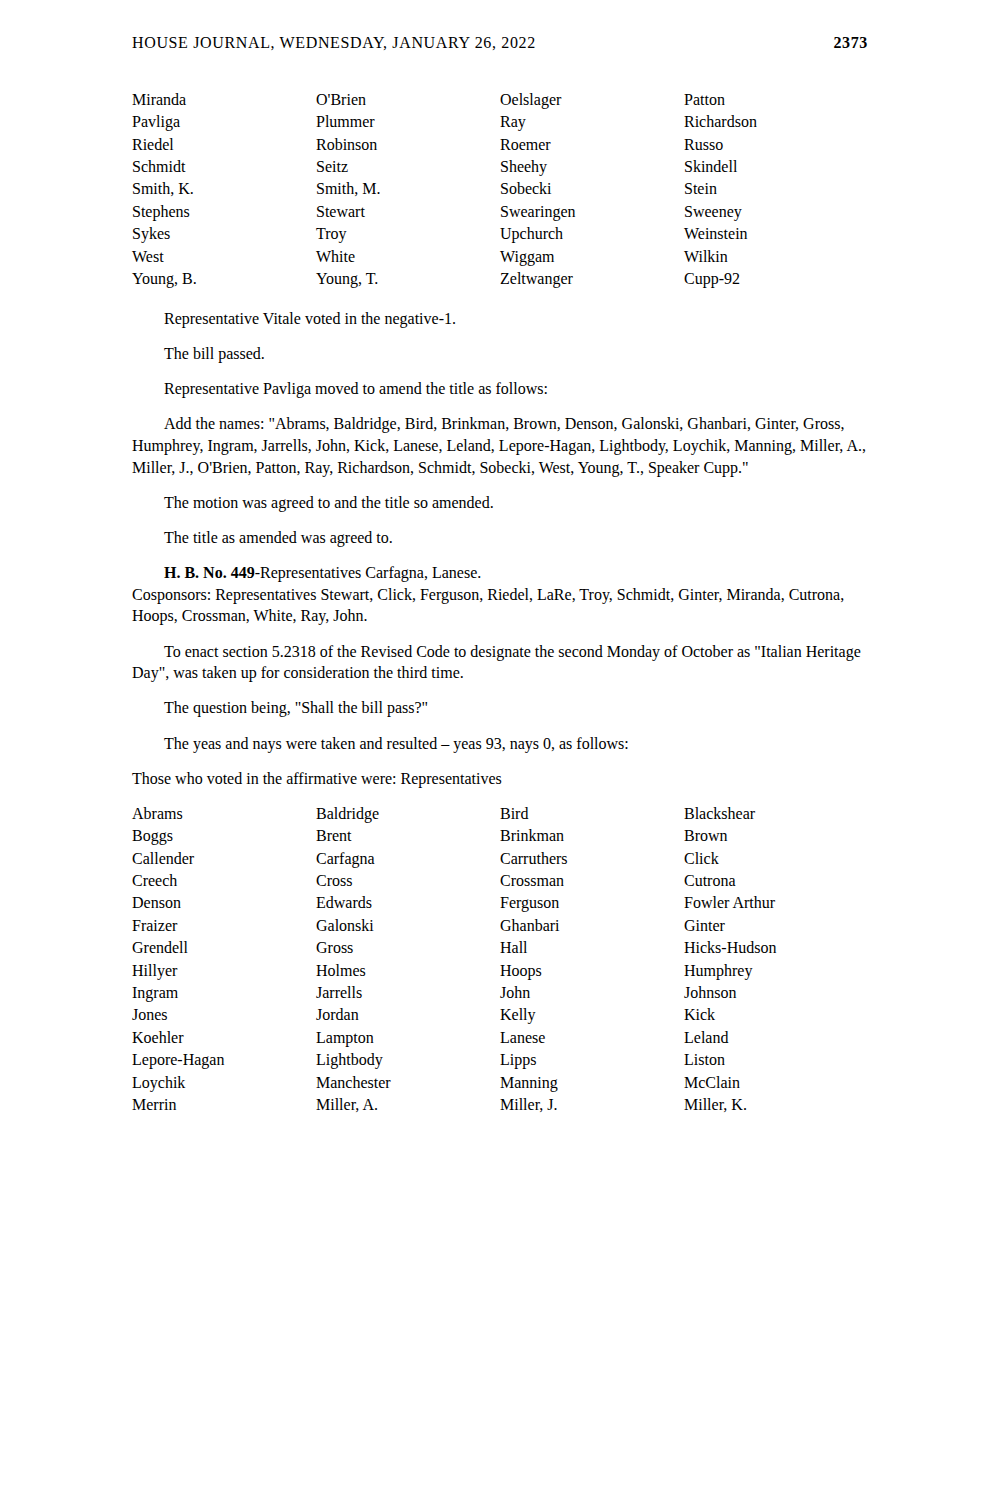HOUSE JOURNAL, WEDNESDAY, JANUARY 26, 2022 2373
| Miranda | O'Brien | Oelslager | Patton |
| Pavliga | Plummer | Ray | Richardson |
| Riedel | Robinson | Roemer | Russo |
| Schmidt | Seitz | Sheehy | Skindell |
| Smith, K. | Smith, M. | Sobecki | Stein |
| Stephens | Stewart | Swearingen | Sweeney |
| Sykes | Troy | Upchurch | Weinstein |
| West | White | Wiggam | Wilkin |
| Young, B. | Young, T. | Zeltwanger | Cupp-92 |
Representative Vitale voted in the negative-1.
The bill passed.
Representative Pavliga moved to amend the title as follows:
Add the names: "Abrams, Baldridge, Bird, Brinkman, Brown, Denson, Galonski, Ghanbari, Ginter, Gross, Humphrey, Ingram, Jarrells, John, Kick, Lanese, Leland, Lepore-Hagan, Lightbody, Loychik, Manning, Miller, A., Miller, J., O'Brien, Patton, Ray, Richardson, Schmidt, Sobecki, West, Young, T., Speaker Cupp."
The motion was agreed to and the title so amended.
The title as amended was agreed to.
H. B. No. 449-Representatives Carfagna, Lanese.
Cosponsors: Representatives Stewart, Click, Ferguson, Riedel, LaRe, Troy, Schmidt, Ginter, Miranda, Cutrona, Hoops, Crossman, White, Ray, John.
To enact section 5.2318 of the Revised Code to designate the second Monday of October as "Italian Heritage Day", was taken up for consideration the third time.
The question being, "Shall the bill pass?"
The yeas and nays were taken and resulted – yeas 93, nays 0, as follows:
Those who voted in the affirmative were: Representatives
| Abrams | Baldridge | Bird | Blackshear |
| Boggs | Brent | Brinkman | Brown |
| Callender | Carfagna | Carruthers | Click |
| Creech | Cross | Crossman | Cutrona |
| Denson | Edwards | Ferguson | Fowler Arthur |
| Fraizer | Galonski | Ghanbari | Ginter |
| Grendell | Gross | Hall | Hicks-Hudson |
| Hillyer | Holmes | Hoops | Humphrey |
| Ingram | Jarrells | John | Johnson |
| Jones | Jordan | Kelly | Kick |
| Koehler | Lampton | Lanese | Leland |
| Lepore-Hagan | Lightbody | Lipps | Liston |
| Loychik | Manchester | Manning | McClain |
| Merrin | Miller, A. | Miller, J. | Miller, K. |